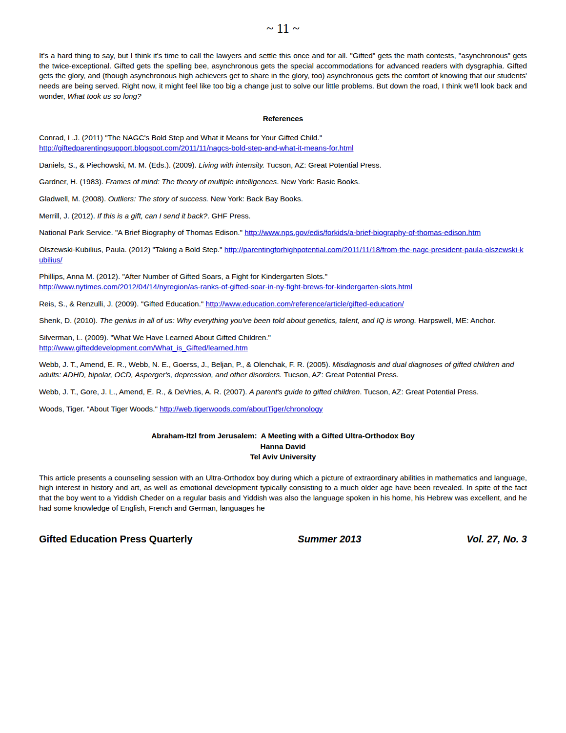~ 11 ~
It's a hard thing to say, but I think it's time to call the lawyers and settle this once and for all. "Gifted" gets the math contests, "asynchronous" gets the twice-exceptional. Gifted gets the spelling bee, asynchronous gets the special accommodations for advanced readers with dysgraphia. Gifted gets the glory, and (though asynchronous high achievers get to share in the glory, too) asynchronous gets the comfort of knowing that our students' needs are being served. Right now, it might feel like too big a change just to solve our little problems. But down the road, I think we'll look back and wonder, What took us so long?
References
Conrad, L.J. (2011) "The NAGC's Bold Step and What it Means for Your Gifted Child."
http://giftedparentingsupport.blogspot.com/2011/11/nagcs-bold-step-and-what-it-means-for.html
Daniels, S., & Piechowski, M. M. (Eds.). (2009). Living with intensity. Tucson, AZ: Great Potential Press.
Gardner, H. (1983). Frames of mind: The theory of multiple intelligences. New York: Basic Books.
Gladwell, M. (2008). Outliers: The story of success. New York: Back Bay Books.
Merrill, J. (2012). If this is a gift, can I send it back?. GHF Press.
National Park Service. "A Brief Biography of Thomas Edison." http://www.nps.gov/edis/forkids/a-brief-biography-of-thomas-edison.htm
Olszewski-Kubilius, Paula. (2012) "Taking a Bold Step." http://parentingforhighpotential.com/2011/11/18/from-the-nagc-president-paula-olszewski-kubilius/
Phillips, Anna M. (2012). "After Number of Gifted Soars, a Fight for Kindergarten Slots."
http://www.nytimes.com/2012/04/14/nyregion/as-ranks-of-gifted-soar-in-ny-fight-brews-for-kindergarten-slots.html
Reis, S., & Renzulli, J. (2009). "Gifted Education." http://www.education.com/reference/article/gifted-education/
Shenk, D. (2010). The genius in all of us: Why everything you've been told about genetics, talent, and IQ is wrong. Harpswell, ME: Anchor.
Silverman, L. (2009). "What We Have Learned About Gifted Children."
http://www.gifteddevelopment.com/What_is_Gifted/learned.htm
Webb, J. T., Amend, E. R., Webb, N. E., Goerss, J., Beljan, P., & Olenchak, F. R. (2005). Misdiagnosis and dual diagnoses of gifted children and adults: ADHD, bipolar, OCD, Asperger's, depression, and other disorders. Tucson, AZ: Great Potential Press.
Webb, J. T., Gore, J. L., Amend, E. R., & DeVries, A. R. (2007). A parent's guide to gifted children. Tucson, AZ: Great Potential Press.
Woods, Tiger. "About Tiger Woods." http://web.tigerwoods.com/aboutTiger/chronology
Abraham-Itzl from Jerusalem: A Meeting with a Gifted Ultra-Orthodox Boy Hanna David Tel Aviv University
This article presents a counseling session with an Ultra-Orthodox boy during which a picture of extraordinary abilities in mathematics and language, high interest in history and art, as well as emotional development typically consisting to a much older age have been revealed. In spite of the fact that the boy went to a Yiddish Cheder on a regular basis and Yiddish was also the language spoken in his home, his Hebrew was excellent, and he had some knowledge of English, French and German, languages he
Gifted Education Press Quarterly Summer 2013 Vol. 27, No. 3